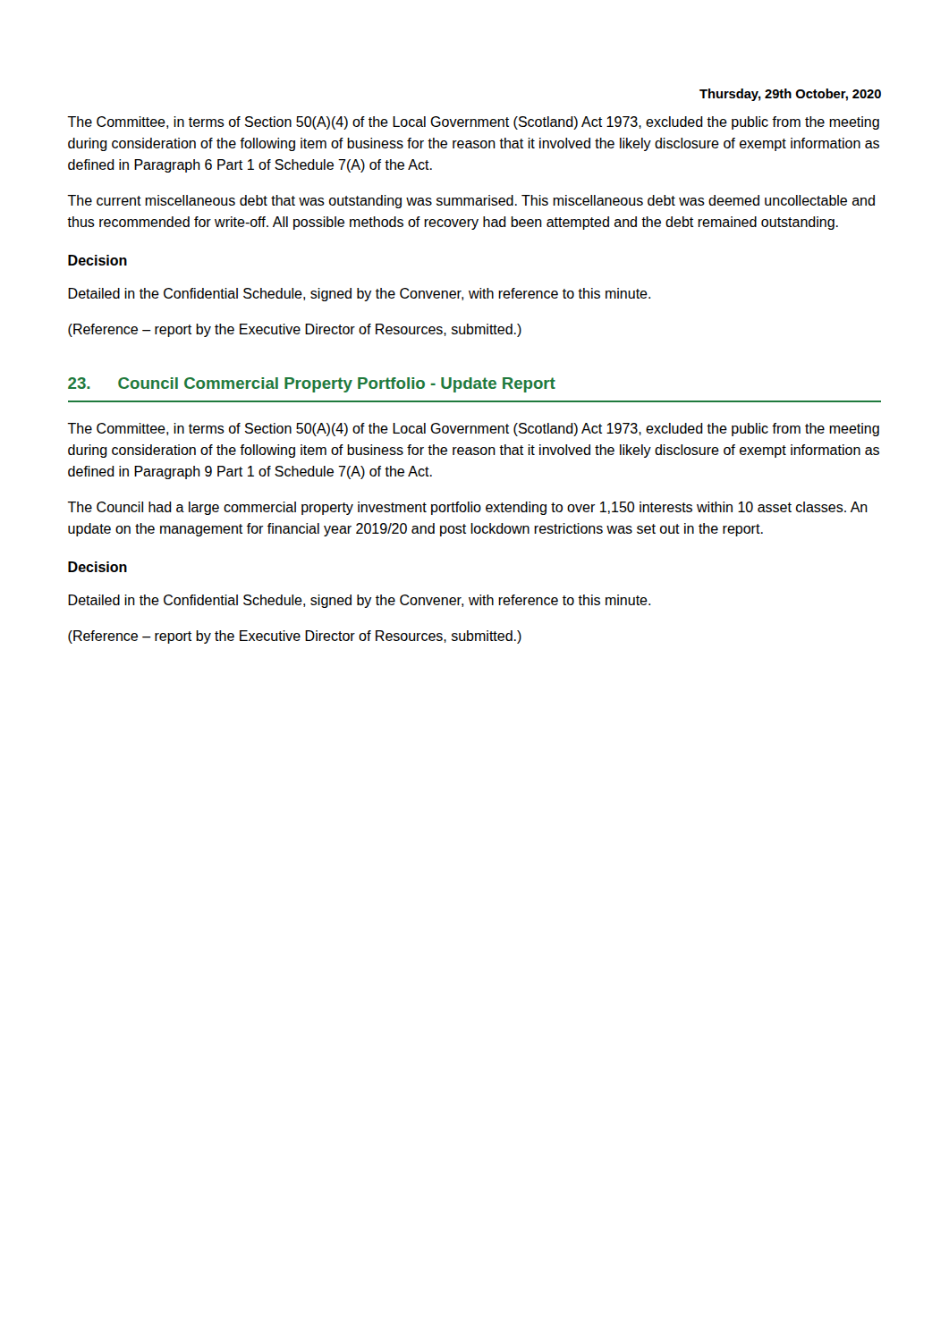Thursday, 29th October, 2020
The Committee, in terms of Section 50(A)(4) of the Local Government (Scotland) Act 1973, excluded the public from the meeting during consideration of the following item of business for the reason that it involved the likely disclosure of exempt information as defined in Paragraph 6 Part 1 of Schedule 7(A) of the Act.
The current miscellaneous debt that was outstanding was summarised. This miscellaneous debt was deemed uncollectable and thus recommended for write-off. All possible methods of recovery had been attempted and the debt remained outstanding.
Decision
Detailed in the Confidential Schedule, signed by the Convener, with reference to this minute.
(Reference – report by the Executive Director of Resources, submitted.)
23. Council Commercial Property Portfolio - Update Report
The Committee, in terms of Section 50(A)(4) of the Local Government (Scotland) Act 1973, excluded the public from the meeting during consideration of the following item of business for the reason that it involved the likely disclosure of exempt information as defined in Paragraph 9 Part 1 of Schedule 7(A) of the Act.
The Council had a large commercial property investment portfolio extending to over 1,150 interests within 10 asset classes. An update on the management for financial year 2019/20 and post lockdown restrictions was set out in the report.
Decision
Detailed in the Confidential Schedule, signed by the Convener, with reference to this minute.
(Reference – report by the Executive Director of Resources, submitted.)